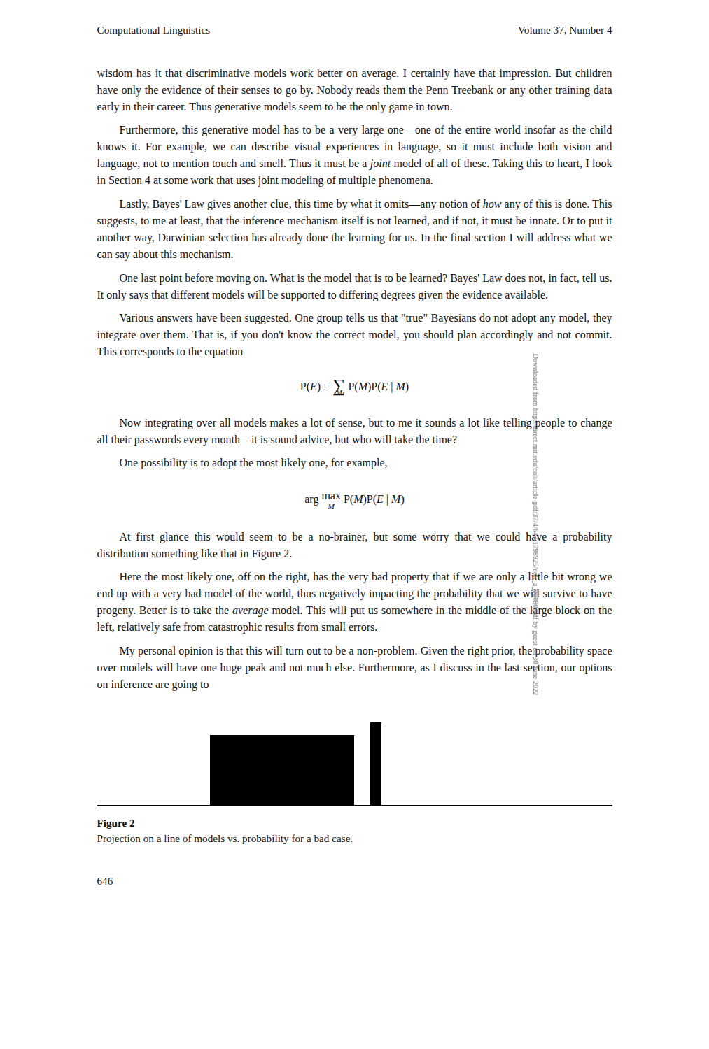Computational Linguistics Volume 37, Number 4
wisdom has it that discriminative models work better on average. I certainly have that impression. But children have only the evidence of their senses to go by. Nobody reads them the Penn Treebank or any other training data early in their career. Thus generative models seem to be the only game in town.
Furthermore, this generative model has to be a very large one—one of the entire world insofar as the child knows it. For example, we can describe visual experiences in language, so it must include both vision and language, not to mention touch and smell. Thus it must be a joint model of all of these. Taking this to heart, I look in Section 4 at some work that uses joint modeling of multiple phenomena.
Lastly, Bayes' Law gives another clue, this time by what it omits—any notion of how any of this is done. This suggests, to me at least, that the inference mechanism itself is not learned, and if not, it must be innate. Or to put it another way, Darwinian selection has already done the learning for us. In the final section I will address what we can say about this mechanism.
One last point before moving on. What is the model that is to be learned? Bayes' Law does not, in fact, tell us. It only says that different models will be supported to differing degrees given the evidence available.
Various answers have been suggested. One group tells us that "true" Bayesians do not adopt any model, they integrate over them. That is, if you don't know the correct model, you should plan accordingly and not commit. This corresponds to the equation
P(E) = ∑M P(M)P(E | M)
Now integrating over all models makes a lot of sense, but to me it sounds a lot like telling people to change all their passwords every month—it is sound advice, but who will take the time?
One possibility is to adopt the most likely one, for example,
arg maxM P(M)P(E | M)
At first glance this would seem to be a no-brainer, but some worry that we could have a probability distribution something like that in Figure 2.
Here the most likely one, off on the right, has the very bad property that if we are only a little bit wrong we end up with a very bad model of the world, thus negatively impacting the probability that we will survive to have progeny. Better is to take the average model. This will put us somewhere in the middle of the large block on the left, relatively safe from catastrophic results from small errors.
My personal opinion is that this will turn out to be a non-problem. Given the right prior, the probability space over models will have one huge peak and not much else. Furthermore, as I discuss in the last section, our options on inference are going to
Figure 2 Projection on a line of models vs. probability for a bad case.
646
Downloaded from http://direct.mit.edu/coli/article-pdf/37/4/643/1798925/coli_a_00080.pdf by guest on 30 June 2022